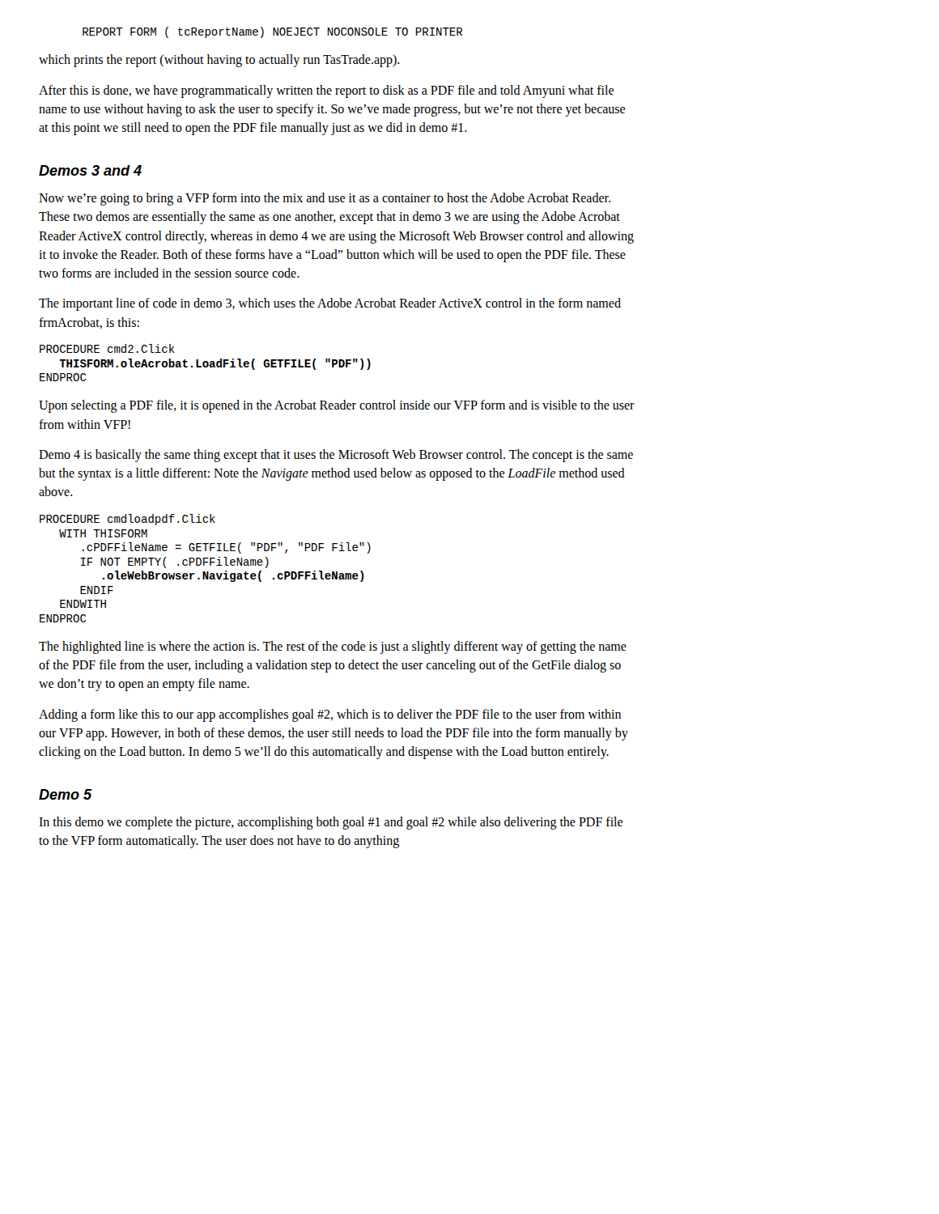REPORT FORM ( tcReportName) NOEJECT NOCONSOLE TO PRINTER
which prints the report (without having to actually run TasTrade.app).
After this is done, we have programmatically written the report to disk as a PDF file and told Amyuni what file name to use without having to ask the user to specify it. So we’ve made progress, but we’re not there yet because at this point we still need to open the PDF file manually just as we did in demo #1.
Demos 3 and 4
Now we’re going to bring a VFP form into the mix and use it as a container to host the Adobe Acrobat Reader. These two demos are essentially the same as one another, except that in demo 3 we are using the Adobe Acrobat Reader ActiveX control directly, whereas in demo 4 we are using the Microsoft Web Browser control and allowing it to invoke the Reader. Both of these forms have a “Load” button which will be used to open the PDF file. These two forms are included in the session source code.
The important line of code in demo 3, which uses the Adobe Acrobat Reader ActiveX control in the form named frmAcrobat, is this:
PROCEDURE cmd2.Click
   THISFORM.oleAcrobat.LoadFile( GETFILE( "PDF"))
ENDPROC
Upon selecting a PDF file, it is opened in the Acrobat Reader control inside our VFP form and is visible to the user from within VFP!
Demo 4 is basically the same thing except that it uses the Microsoft Web Browser control. The concept is the same but the syntax is a little different: Note the Navigate method used below as opposed to the LoadFile method used above.
PROCEDURE cmdloadpdf.Click
   WITH THISFORM
      .cPDFFileName = GETFILE( "PDF", "PDF File")
      IF NOT EMPTY( .cPDFFileName)
         .oleWebBrowser.Navigate( .cPDFFileName)
      ENDIF
   ENDWITH
ENDPROC
The highlighted line is where the action is. The rest of the code is just a slightly different way of getting the name of the PDF file from the user, including a validation step to detect the user canceling out of the GetFile dialog so we don’t try to open an empty file name.
Adding a form like this to our app accomplishes goal #2, which is to deliver the PDF file to the user from within our VFP app. However, in both of these demos, the user still needs to load the PDF file into the form manually by clicking on the Load button. In demo 5 we’ll do this automatically and dispense with the Load button entirely.
Demo 5
In this demo we complete the picture, accomplishing both goal #1 and goal #2 while also delivering the PDF file to the VFP form automatically. The user does not have to do anything